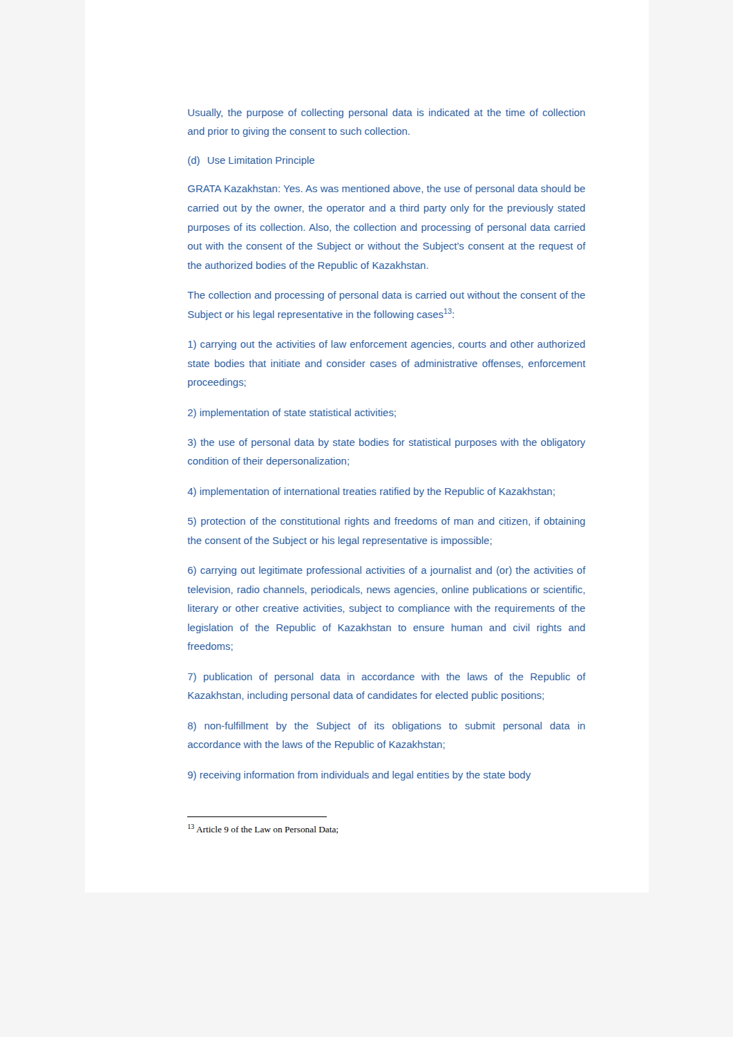Usually, the purpose of collecting personal data is indicated at the time of collection and prior to giving the consent to such collection.
(d) Use Limitation Principle
GRATA Kazakhstan: Yes. As was mentioned above, the use of personal data should be carried out by the owner, the operator and a third party only for the previously stated purposes of its collection. Also, the collection and processing of personal data carried out with the consent of the Subject or without the Subject’s consent at the request of the authorized bodies of the Republic of Kazakhstan.
The collection and processing of personal data is carried out without the consent of the Subject or his legal representative in the following cases13:
1) carrying out the activities of law enforcement agencies, courts and other authorized state bodies that initiate and consider cases of administrative offenses, enforcement proceedings;
2) implementation of state statistical activities;
3) the use of personal data by state bodies for statistical purposes with the obligatory condition of their depersonalization;
4) implementation of international treaties ratified by the Republic of Kazakhstan;
5) protection of the constitutional rights and freedoms of man and citizen, if obtaining the consent of the Subject or his legal representative is impossible;
6) carrying out legitimate professional activities of a journalist and (or) the activities of television, radio channels, periodicals, news agencies, online publications or scientific, literary or other creative activities, subject to compliance with the requirements of the legislation of the Republic of Kazakhstan to ensure human and civil rights and freedoms;
7) publication of personal data in accordance with the laws of the Republic of Kazakhstan, including personal data of candidates for elected public positions;
8) non-fulfillment by the Subject of its obligations to submit personal data in accordance with the laws of the Republic of Kazakhstan;
9) receiving information from individuals and legal entities by the state body
13 Article 9 of the Law on Personal Data;